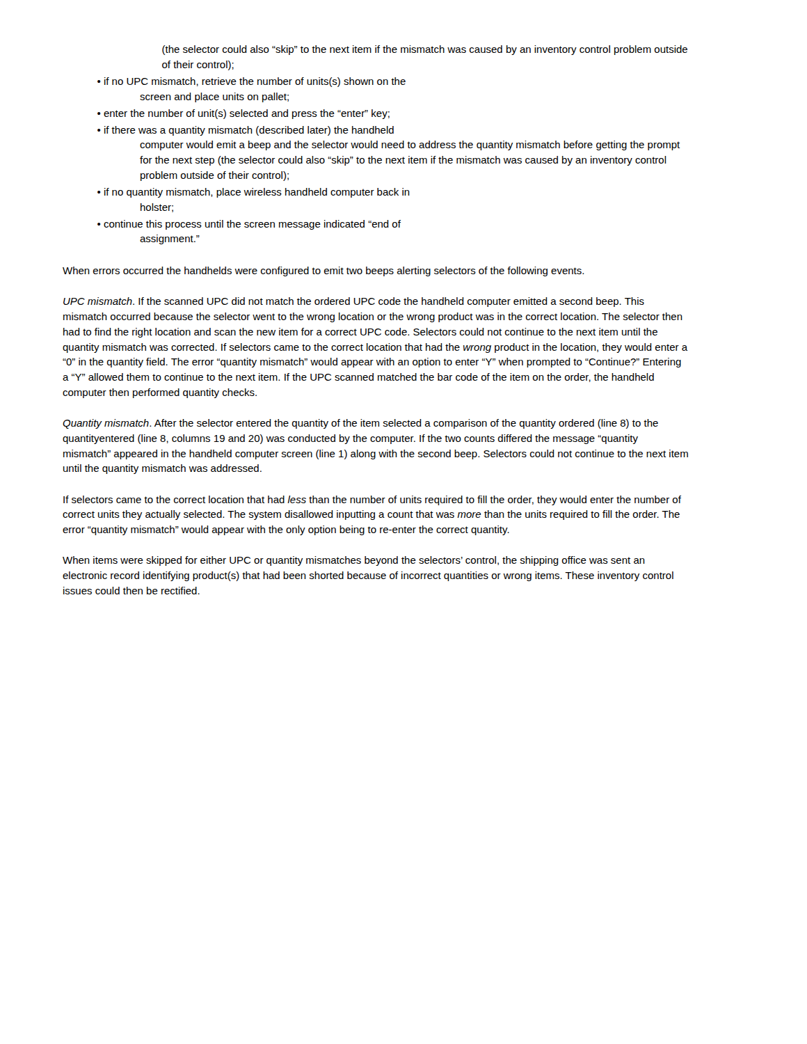(the selector could also “skip” to the next item if the mismatch was caused by an inventory control problem outside of their control);
• if no UPC mismatch, retrieve the number of units(s) shown on the screen and place units on pallet;
• enter the number of unit(s) selected and press the “enter” key;
• if there was a quantity mismatch (described later) the handheld computer would emit a beep and the selector would need to address the quantity mismatch before getting the prompt for the next step (the selector could also “skip” to the next item if the mismatch was caused by an inventory control problem outside of their control);
• if no quantity mismatch, place wireless handheld computer back in holster;
• continue this process until the screen message indicated “end of assignment.”
When errors occurred the handhelds were configured to emit two beeps alerting selectors of the following events.
UPC mismatch. If the scanned UPC did not match the ordered UPC code the handheld computer emitted a second beep. This mismatch occurred because the selector went to the wrong location or the wrong product was in the correct location. The selector then had to find the right location and scan the new item for a correct UPC code. Selectors could not continue to the next item until the quantity mismatch was corrected. If selectors came to the correct location that had the wrong product in the location, they would enter a “0” in the quantity field. The error “quantity mismatch” would appear with an option to enter “Y” when prompted to “Continue?” Entering a “Y” allowed them to continue to the next item. If the UPC scanned matched the bar code of the item on the order, the handheld computer then performed quantity checks.
Quantity mismatch. After the selector entered the quantity of the item selected a comparison of the quantity ordered (line 8) to the quantityentered (line 8, columns 19 and 20) was conducted by the computer. If the two counts differed the message “quantity mismatch” appeared in the handheld computer screen (line 1) along with the second beep. Selectors could not continue to the next item until the quantity mismatch was addressed.
If selectors came to the correct location that had less than the number of units required to fill the order, they would enter the number of correct units they actually selected. The system disallowed inputting a count that was more than the units required to fill the order. The error “quantity mismatch” would appear with the only option being to re-enter the correct quantity.
When items were skipped for either UPC or quantity mismatches beyond the selectors’ control, the shipping office was sent an electronic record identifying product(s) that had been shorted because of incorrect quantities or wrong items. These inventory control issues could then be rectified.